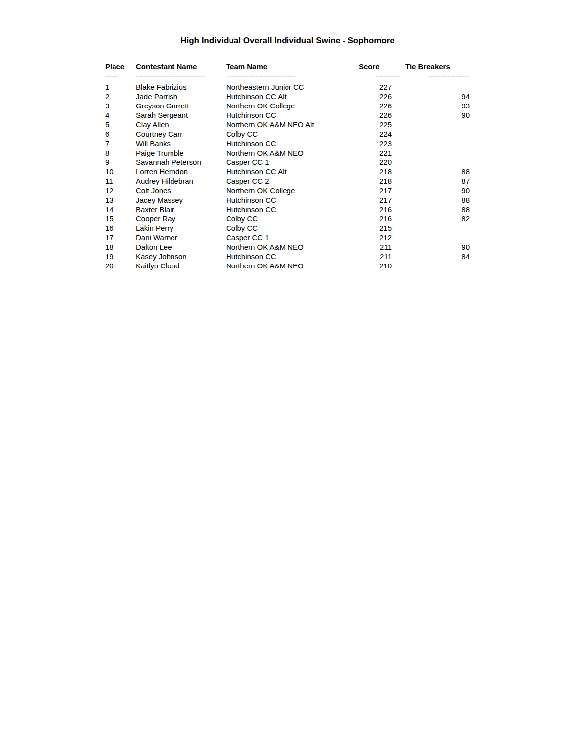High Individual Overall Individual Swine - Sophomore
| Place | Contestant Name | Team Name | Score | Tie Breakers |
| --- | --- | --- | --- | --- |
| ----- | ---------------------------- | ---------------------------- | ---------- | ----------------- |
| 1 | Blake Fabrizius | Northeastern Junior CC | 227 | |
| 2 | Jade Parrish | Hutchinson CC Alt | 226 | 94 |
| 3 | Greyson Garrett | Northern OK College | 226 | 93 |
| 4 | Sarah Sergeant | Hutchinson CC | 226 | 90 |
| 5 | Clay Allen | Northern OK A&M NEO Alt | 225 | |
| 6 | Courtney Carr | Colby CC | 224 | |
| 7 | Will Banks | Hutchinson CC | 223 | |
| 8 | Paige Trumble | Northern OK A&M NEO | 221 | |
| 9 | Savannah Peterson | Casper CC 1 | 220 | |
| 10 | Lorren Herndon | Hutchinson CC Alt | 218 | 88 |
| 11 | Audrey Hildebran | Casper CC 2 | 218 | 87 |
| 12 | Colt Jones | Northern OK College | 217 | 90 |
| 13 | Jacey Massey | Hutchinson CC | 217 | 88 |
| 14 | Baxter Blair | Hutchinson CC | 216 | 88 |
| 15 | Cooper Ray | Colby CC | 216 | 82 |
| 16 | Lakin Perry | Colby CC | 215 | |
| 17 | Dani Warner | Casper CC 1 | 212 | |
| 18 | Dalton Lee | Northern OK A&M NEO | 211 | 90 |
| 19 | Kasey Johnson | Hutchinson CC | 211 | 84 |
| 20 | Kaitlyn Cloud | Northern OK A&M NEO | 210 | |